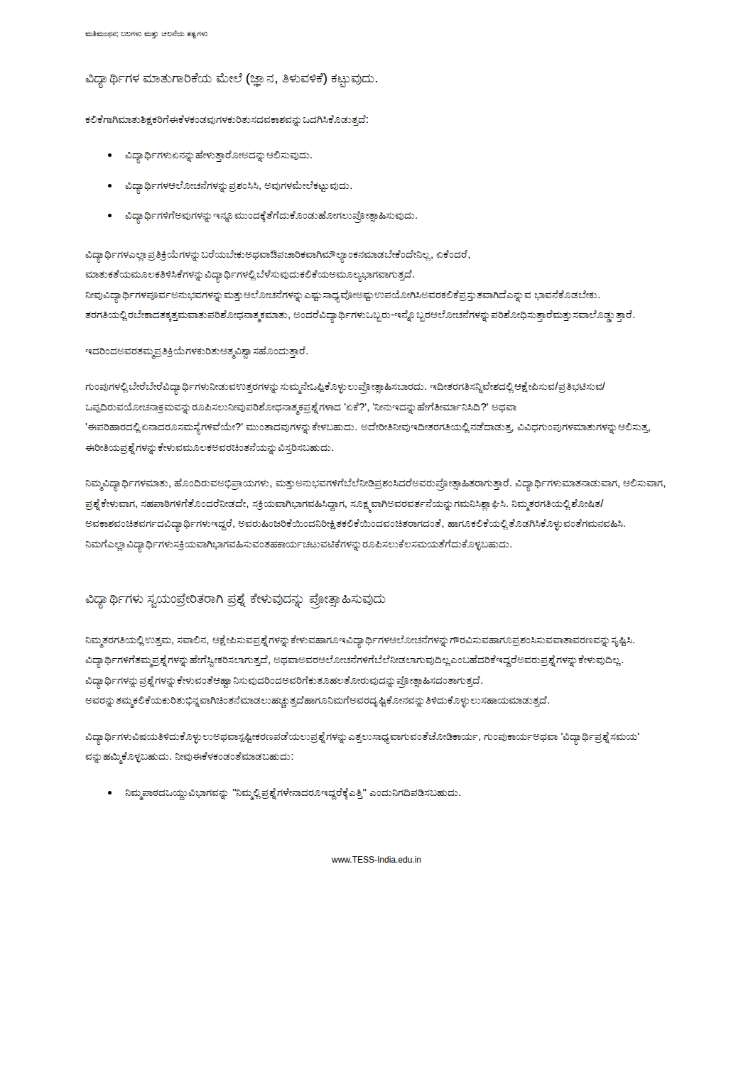ಮತಿಮಂಥನ; ಬಲಗಳು ಮತ್ತು ಚಲನೆಯ ತತ್ವಗಳು
ವಿದ್ಯಾರ್ಥಿಗಳ ಮಾತುಗಾರಿಕೆಯ ಮೇಲೆ (ಜ್ಞಾನ, ತಿಳುವಳಿಕೆ) ಕಟ್ಟುವುದು.
ಕಲಿಕೆಗಾಗಿಮಾತುಶಿಕ್ಷಕರಿಗೆಈಕೆಳಕಂಡವುಗಳಕುರಿತುಸದವಕಾಶವನ್ನುಒದಗಿಸಿಕೊಡುತ್ತದೆ:
ವಿದ್ಯಾರ್ಥಿಗಳುಏನನ್ನುಹೇಳುತ್ತಾರೋಅದನ್ನುಆಲಿಸುವುದು.
ವಿದ್ಯಾರ್ಥಿಗಳಆಲೋಚನೆಗಳನ್ನುಪ್ರಶಂಸಿಸಿ, ಅವುಗಳಮೇಲೆಕಟ್ಟುವುದು.
ವಿದ್ಯಾರ್ಥಿಗಳಿಗೆಅವುಗಳನ್ನುಇನ್ನೂಮುಂದಕ್ಕೆತೆಗೆದುಕೊಂಡುಹೋಗಲುಪ್ರೋತ್ಸಾಹಿಸುವುದು.
ವಿದ್ಯಾರ್ಥಿಗಳಎಲ್ಲಾಪ್ರತಿಕ್ರಿಯೆಗಳನ್ನುಬರೆಯಬೇಕುಅಥವಾಔಪಚಾರಿಕವಾಗಿಮೌಲ್ಯಾಂಕನಮಾಡಬೇಕೆಂದೇನಿಲ್ಲ, ಏಕೆಂದರೆ, ಮಾತುಕತೆಯಮೂಲಕತಿಳಿಸಿಕೆಗಳನ್ನುವಿದ್ಯಾರ್ಥಿಗಳಲ್ಲಿಬೆಳೆಸುವುದುಕಲಿಕೆಯಅಮೂಲ್ಯಭಾಗವಾಗುತ್ತದೆ. ನೀವುವಿದ್ಯಾರ್ಥಿಗಳಪೂರ್ವಅನುಭವಗಳನ್ನುಮತ್ತುಆಲೋಚನೆಗಳನ್ನುಎಷ್ಟುಸಾಧ್ಯವೋಅಷ್ಟುಉಪಯೋಗಿಸಿಅವರಕಲಿಕೆಪ್ರಸ್ತುತವಾಗಿದೆಎನ್ನುವ ಭಾವನೆಕೊಡಬೇಕು. ತರಗತಿಯಲ್ಲಿರಬೇಕಾದತಕ್ಕತ್ತಮವಾತುಪರಿಶೋಧನಾತ್ಮಕಮಾತು, ಅಂದರೆವಿದ್ಯಾರ್ಥಿಗಳುಒಬ್ಬರು-ಇನ್ನೊಬ್ಬರಆಲೋಚನೆಗಳನ್ನುಪರಿಶೋಧಿಸುತ್ತಾರೆಮತ್ತುಸವಾಲೊಡ್ಡುತ್ತಾರೆ.
ಇದರಿಂದಅವರತಮ್ಮಪ್ರತಿಕ್ರಿಯೆಗಳಕುರಿತುಆತ್ಮವಿಶ್ವಾಸಹೊಂದುತ್ತಾರೆ.
ಗುಂಪುಗಳಲ್ಲಿಬೇರೆಬೇರೆವಿದ್ಯಾರ್ಥಿಗಳುನೀಡುವಉತ್ತರಗಳನ್ನುಸುಮ್ಮನೇಒಪ್ಪಿಕೊಳ್ಳುಲುಪ್ರೋತ್ಸಾಹಿಸಬಾರದು. ಇದೀತರಗತಿಸನ್ನಿವೇಶದಲ್ಲಿಆಕ್ಷೇಪಿಸುವ/ಪ್ರತಿಭಟಿಸುವ/ಒಪ್ಪದಿರುವಯೋಚನಾಕ್ರಮವನ್ನುರೂಪಿಸಲುನೀವುಪರಿಶೋಧನಾತ್ಮಕಪ್ರಶ್ನೆಗಳಾದ 'ಏಕೆ?', 'ನೀನುಇದನ್ನುಹೇಗೆತೀರ್ಮಾನಿಸಿದಿ?' ಅಥವಾ 'ಈಪರಿಹಾರದಲ್ಲಿಏನಾದರೂಸಮಸ್ಯೆಗಳಿವೆಯೇ?' ಮುಂತಾದವುಗಳನ್ನುಕೇಳಬಹುದು. ಅದೇರೀತಿನೀವುಇದೀತರಗತಿಯಲ್ಲಿನಡೆದಾಡುತ್ತ, ವಿವಿಧಗುಂಪುಗಳಮಾತುಗಳನ್ನುಆಲಿಸುತ್ತ, ಈರೀತಿಯಪ್ರಶ್ನೆಗಳನ್ನುಕೇಳುವಮೂಲಕಅವರಚಿಂತನೆಯನ್ನುವಿಸ್ತರಿಸಬಹುದು.
ನಿಮ್ಮವಿದ್ಯಾರ್ಥಿಗಳಮಾತು, ಹೊಂದಿರುವಅಭಿಪ್ರಾಯಗಳು, ಮತ್ತುಅನುಭವಗಳಿಗೆಬೆಲೆನೀಡಿಪ್ರಶಂಸಿದರೆಅವರುಪ್ರೋತ್ಸಾಹಿತರಾಗುತ್ತಾರೆ. ವಿದ್ಯಾರ್ಥಿಗಳುಮಾತನಾಡುವಾಗ, ಆಲಿಸುವಾಗ, ಪ್ರಶ್ನೆಕೇಳುವಾಗ, ಸಹಪಾಠಿಗಳಿಗೆತೊಂದರೆನೀಡದೇ, ಸಕ್ರಿಯವಾಗಿಭಾಗವಹಿಸಿದ್ದಾಗ, ಸೂಕ್ಷ್ಮವಾಗಿಅವರವರ್ತನೆಯನ್ನುಗಮನಿಸಿಶ್ಲಾಘಿಸಿ. ನಿಮ್ಮತರಗತಿಯಲ್ಲಿಶೋಷಿತ/ ಅವಕಾಶವಂಚಿತವರ್ಗದವಿದ್ಯಾರ್ಥಿಗಳುಇದ್ದರೆ, ಅವರುಹಿಂಜರಿಕೆಯಿಂದನಿರೀಕ್ಷಿತಕಲಿಕೆಯಿಂದವಂಚಿತರಾಗದಂತೆ, ಹಾಗೂಕಲಿಕೆಯಲ್ಲಿತೊಡಗಿಸಿಕೊಳ್ಳುವಂತೆಗಮನವಹಿಸಿ. ನಿಮಗೆಎಲ್ಲಾವಿದ್ಯಾರ್ಥಿಗಳುಸಕ್ರಿಯವಾಗಿಭಾಗವಹಿಸುವಂತಹಕಾರ್ಯಚಟುವಟಿಕೆಗಳನ್ನುರೂಪಿಸಲುಕೆಲಸಮಯತೆಗೆದುಕೊಳ್ಳಬಹುದು.
ವಿದ್ಯಾರ್ಥಿಗಳು ಸ್ವಯಂಪ್ರೇರಿತರಾಗಿ ಪ್ರಶ್ನೆ ಕೇಳುವುದನ್ನು ಪ್ರೋತ್ಸಾಹಿಸುವುದು
ನಿಮ್ಮತರಗತಿಯಲ್ಲಿಉತ್ತಮ, ಸವಾಲಿನ, ಆಕ್ಷೇಪಿಸುವಪ್ರಶ್ನೆಗಳನ್ನುಕೇಳುವಹಾಗೂಇವಿದ್ಯಾರ್ಥಿಗಳಆಲೋಚನೆಗಳನ್ನುಗೌರವಿಸುವಹಾಗೂಪ್ರಶಂಸಿಸುವವಾತಾವರಣವನ್ನುಸೃಷ್ಟಿಸಿ. ವಿದ್ಯಾರ್ಥಿಗಳಿಗೆತಮ್ಮಪ್ರಶ್ನೆಗಳನ್ನುಹೇಗೆಸ್ವೀಕರಿಸಲಾಗುತ್ತದೆ, ಅಥವಾಅವರಆಲೋಚನೆಗಳಿಗೆಬೆಲೆನೀಡಲಾಗುವುದಿಲ್ಲಎಂಬಹೆದರಿಕೆಇದ್ದರೆಅವರುಪ್ರಶ್ನೆಗಳನ್ನುಕೇಳುವುದಿಲ್ಲ. ವಿದ್ಯಾರ್ಥಿಗಳನ್ನುಪ್ರಶ್ನೆಗಳನ್ನುಕೇಳುವಂತೆಆಹ್ವಾನಿಸುವುದರಿಂದಅವರಿಗೆಕುತೂಹಲತೋರುವುದನ್ನುಪ್ರೋತ್ಸಾಹಿಸದಂತಾಗುತ್ತದೆ. ಅವರನ್ನುತಮ್ಮಕಲಿಕೆಯಕುರಿತುಭಿನ್ನವಾಗಿಚಿಂತನೆಮಾಡಲುಹಚ್ಚುತ್ತದೆಹಾಗೂನಿಮಗೆಅವರದೃಷ್ಟಿಕೋನವನ್ನುತಿಳಿದುಕೊಳ್ಳುಲುಸಹಾಯಮಾಡುತ್ತದೆ.
ವಿದ್ಯಾರ್ಥಿಗಳುವಿಷಯತಿಳಿದುಕೊಳ್ಳುಲುಅಥವಾಸ್ಪಷ್ಟೀಕರಣಪಡೆಯಲುಪ್ರಶ್ನೆಗಳನ್ನುಎತ್ತಲುಸಾಧ್ಯವಾಗುವಂತೆಜೋಡಿಕಾರ್ಯ, ಗುಂಪುಕಾರ್ಯಅಥವಾ 'ವಿದ್ಯಾರ್ಥಿಪ್ರಶ್ನೆಸಮಯ' ವನ್ನುಹಮ್ಮಿಕೊಳ್ಳಬಹುದು. ನೀವುಈಕೆಳಕಂಡಂತೆಮಾಡಬಹುದು:
ನಿಮ್ಮಪಾಠದಒಯ್ದುವಿಭಾಗವನ್ನು "ನಿಮ್ಮಲ್ಲಿಪ್ರಶ್ನೆಗಳೇನಾದರೂಇದ್ದರೆಕ್ಕೆಎತ್ತಿ" ಎಂದುನಿಗದಿಪಡಿಸಬಹುದು.
www.TESS-India.edu.in